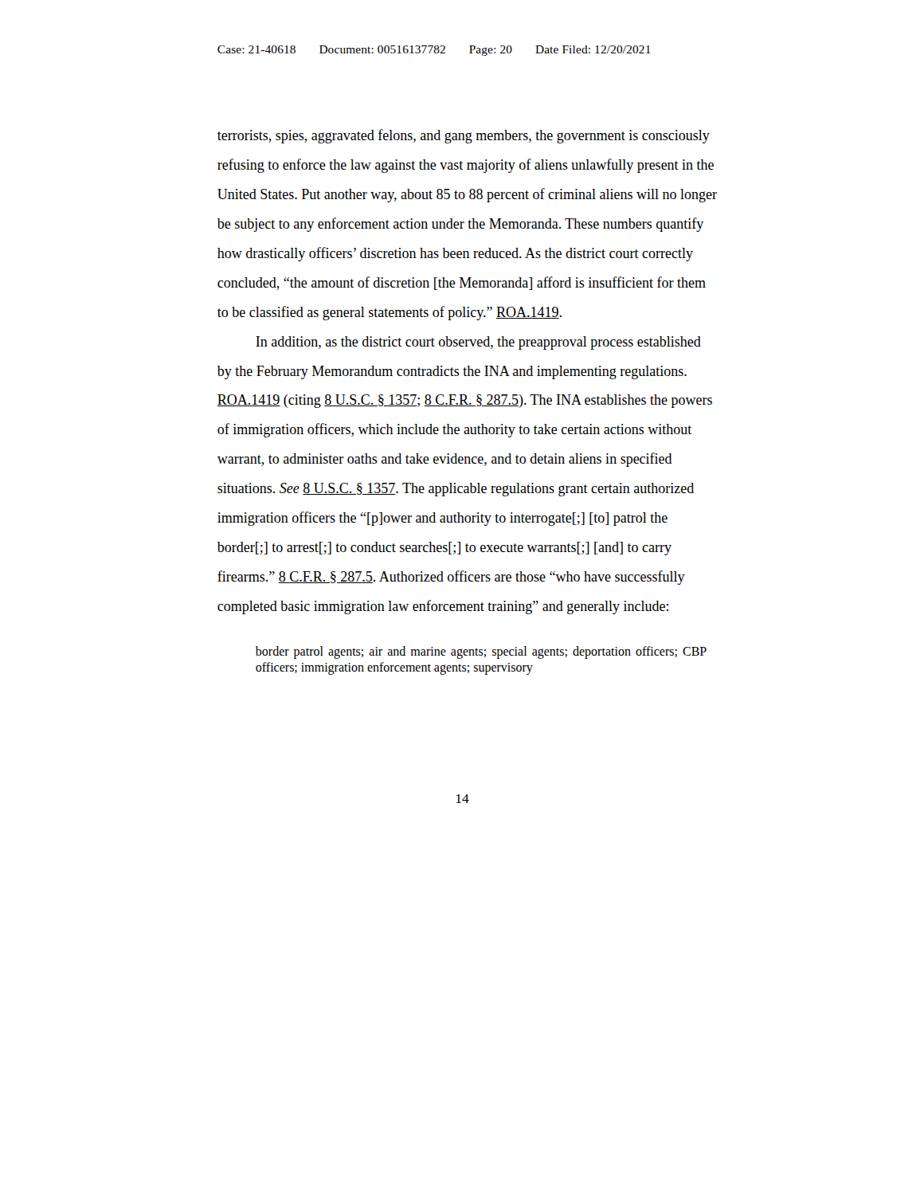Case: 21-40618 Document: 00516137782 Page: 20 Date Filed: 12/20/2021
terrorists, spies, aggravated felons, and gang members, the government is consciously refusing to enforce the law against the vast majority of aliens unlawfully present in the United States. Put another way, about 85 to 88 percent of criminal aliens will no longer be subject to any enforcement action under the Memoranda. These numbers quantify how drastically officers’ discretion has been reduced. As the district court correctly concluded, “the amount of discretion [the Memoranda] afford is insufficient for them to be classified as general statements of policy.” ROA.1419.
In addition, as the district court observed, the preapproval process established by the February Memorandum contradicts the INA and implementing regulations. ROA.1419 (citing 8 U.S.C. § 1357; 8 C.F.R. § 287.5). The INA establishes the powers of immigration officers, which include the authority to take certain actions without warrant, to administer oaths and take evidence, and to detain aliens in specified situations. See 8 U.S.C. § 1357. The applicable regulations grant certain authorized immigration officers the “[p]ower and authority to interrogate[;] [to] patrol the border[;] to arrest[;] to conduct searches[;] to execute warrants[;] [and] to carry firearms.” 8 C.F.R. § 287.5. Authorized officers are those “who have successfully completed basic immigration law enforcement training” and generally include:
border patrol agents; air and marine agents; special agents; deportation officers; CBP officers; immigration enforcement agents; supervisory
14